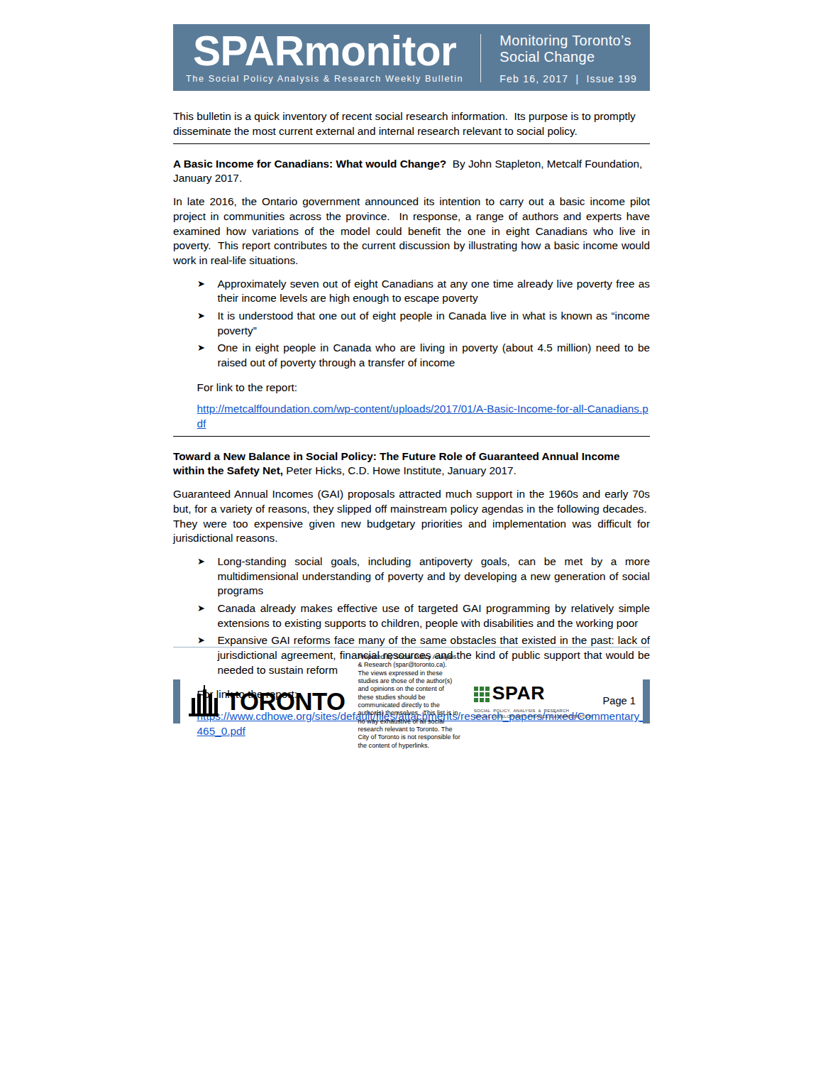SPARmonitor
The Social Policy Analysis & Research Weekly Bulletin
Monitoring Toronto’s
Social Change
Feb 16, 2017 | Issue 199
This bulletin is a quick inventory of recent social research information. Its purpose is to promptly disseminate the most current external and internal research relevant to social policy.
A Basic Income for Canadians: What would Change? By John Stapleton, Metcalf Foundation, January 2017.
In late 2016, the Ontario government announced its intention to carry out a basic income pilot project in communities across the province. In response, a range of authors and experts have examined how variations of the model could benefit the one in eight Canadians who live in poverty. This report contributes to the current discussion by illustrating how a basic income would work in real-life situations.
Approximately seven out of eight Canadians at any one time already live poverty free as their income levels are high enough to escape poverty
It is understood that one out of eight people in Canada live in what is known as “income poverty”
One in eight people in Canada who are living in poverty (about 4.5 million) need to be raised out of poverty through a transfer of income
For link to the report:
http://metcalffoundation.com/wp-content/uploads/2017/01/A-Basic-Income-for-all-Canadians.pdf
Toward a New Balance in Social Policy: The Future Role of Guaranteed Annual Income within the Safety Net, Peter Hicks, C.D. Howe Institute, January 2017.
Guaranteed Annual Incomes (GAI) proposals attracted much support in the 1960s and early 70s but, for a variety of reasons, they slipped off mainstream policy agendas in the following decades. They were too expensive given new budgetary priorities and implementation was difficult for jurisdictional reasons.
Long-standing social goals, including antipoverty goals, can be met by a more multidimensional understanding of poverty and by developing a new generation of social programs
Canada already makes effective use of targeted GAI programming by relatively simple extensions to existing supports to children, people with disabilities and the working poor
Expansive GAI reforms face many of the same obstacles that existed in the past: lack of jurisdictional agreement, financial resources and the kind of public support that would be needed to sustain reform
For link to the report:
https://www.cdhowe.org/sites/default/files/attachments/research_papers/mixed/Commentary_465_0.pdf
TORONTO
Prepared by Social Policy Analysis & Research (spar@toronto.ca). The views expressed in these studies are those of the author(s) and opinions on the content of these studies should be communicated directly to the author(s) themselves. This list is in no way exhaustive of all social research relevant to Toronto. The City of Toronto is not responsible for the content of hyperlinks.
SPAR
SOCIAL POLICY, ANALYSIS & RESEARCH
SOCIAL DEVELOPMENT, FINANCE & ADMINISTRATION
Page 1